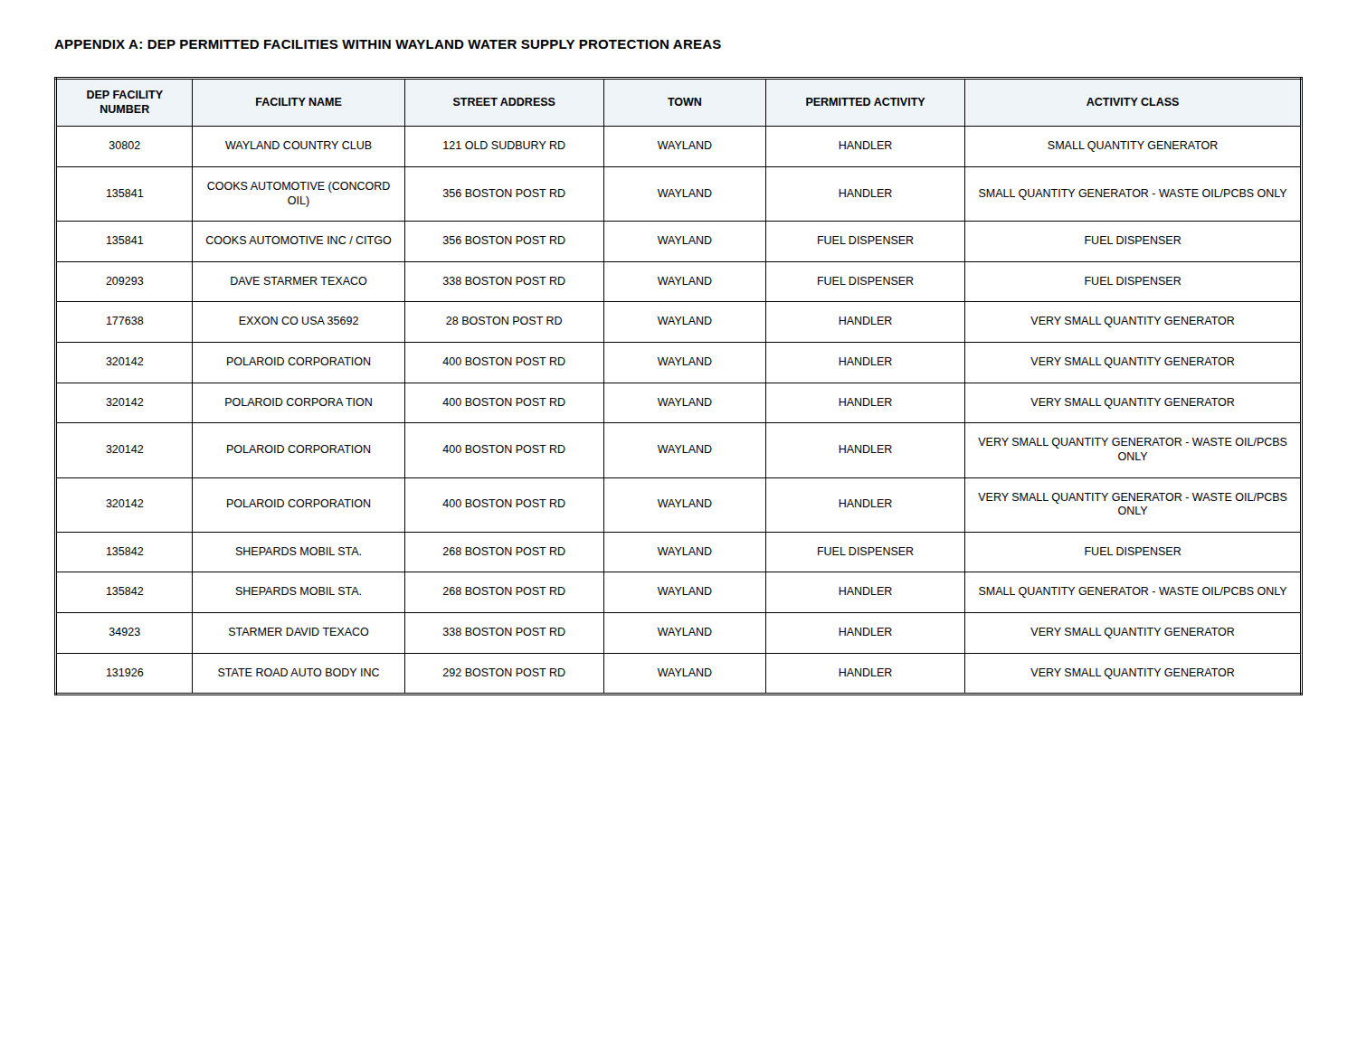APPENDIX A: DEP PERMITTED FACILITIES WITHIN WAYLAND WATER SUPPLY PROTECTION AREAS
| DEP FACILITY NUMBER | FACILITY NAME | STREET ADDRESS | TOWN | PERMITTED ACTIVITY | ACTIVITY CLASS |
| --- | --- | --- | --- | --- | --- |
| 30802 | WAYLAND COUNTRY CLUB | 121 OLD SUDBURY RD | WAYLAND | HANDLER | SMALL QUANTITY GENERATOR |
| 135841 | COOKS AUTOMOTIVE (CONCORD OIL) | 356 BOSTON POST RD | WAYLAND | HANDLER | SMALL QUANTITY GENERATOR - WASTE OIL/PCBS ONLY |
| 135841 | COOKS AUTOMOTIVE INC / CITGO | 356 BOSTON POST RD | WAYLAND | FUEL DISPENSER | FUEL DISPENSER |
| 209293 | DAVE STARMER TEXACO | 338 BOSTON POST RD | WAYLAND | FUEL DISPENSER | FUEL DISPENSER |
| 177638 | EXXON CO USA 35692 | 28 BOSTON POST RD | WAYLAND | HANDLER | VERY SMALL QUANTITY GENERATOR |
| 320142 | POLAROID CORPORATION | 400 BOSTON POST RD | WAYLAND | HANDLER | VERY SMALL QUANTITY GENERATOR |
| 320142 | POLAROID CORPORA TION | 400 BOSTON POST RD | WAYLAND | HANDLER | VERY SMALL QUANTITY GENERATOR |
| 320142 | POLAROID CORPORATION | 400 BOSTON POST RD | WAYLAND | HANDLER | VERY SMALL QUANTITY GENERATOR - WASTE OIL/PCBS ONLY |
| 320142 | POLAROID CORPORATION | 400 BOSTON POST RD | WAYLAND | HANDLER | VERY SMALL QUANTITY GENERATOR - WASTE OIL/PCBS ONLY |
| 135842 | SHEPARDS MOBIL STA. | 268 BOSTON POST RD | WAYLAND | FUEL DISPENSER | FUEL DISPENSER |
| 135842 | SHEPARDS MOBIL STA. | 268 BOSTON POST RD | WAYLAND | HANDLER | SMALL QUANTITY GENERATOR - WASTE OIL/PCBS ONLY |
| 34923 | STARMER DAVID TEXACO | 338 BOSTON POST RD | WAYLAND | HANDLER | VERY SMALL QUANTITY GENERATOR |
| 131926 | STATE ROAD AUTO BODY INC | 292 BOSTON POST RD | WAYLAND | HANDLER | VERY SMALL QUANTITY GENERATOR |